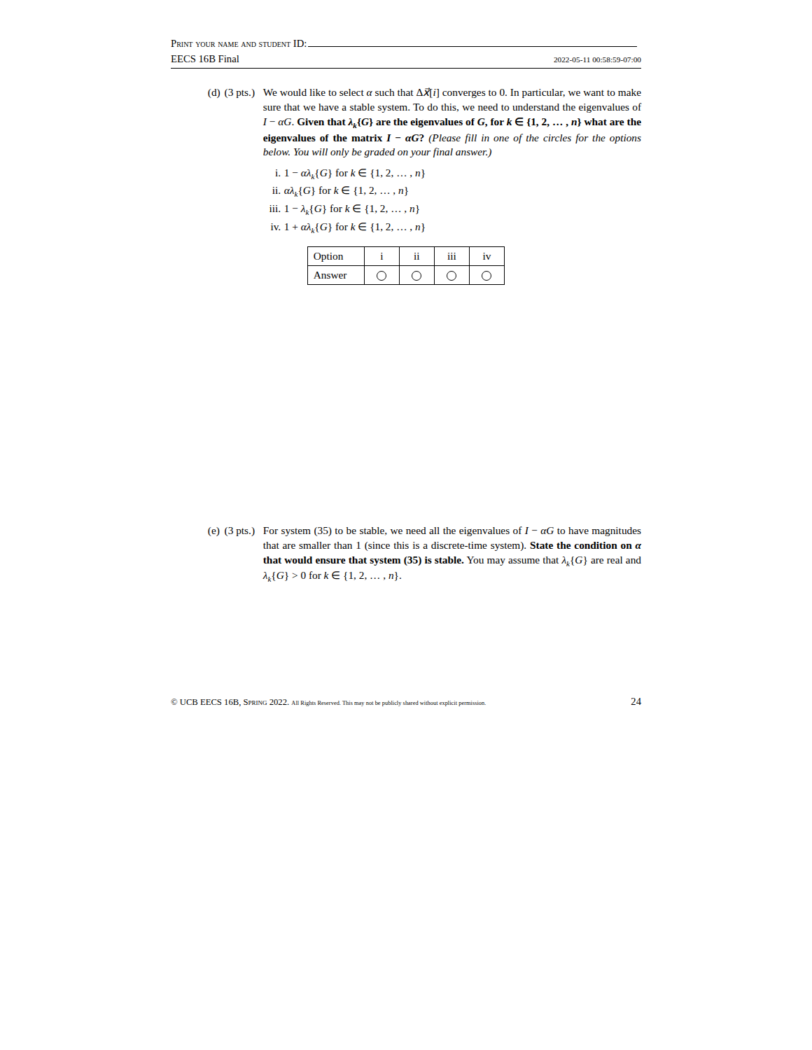Print your name and student ID:
EECS 16B Final
2022-05-11 00:58:59-07:00
(d)
(3 pts.)
We would like to select α such that Δx⃗[i] converges to 0. In particular, we want to make sure that we have a stable system. To do this, we need to understand the eigenvalues of I − αG. Given that λk{G} are the eigenvalues of G, for k ∈ {1, 2, … , n} what are the eigenvalues of the matrix I − αG? (Please fill in one of the circles for the options below. You will only be graded on your final answer.)
i. 1 − αλk{G} for k ∈ {1, 2, … , n}
ii. αλk{G} for k ∈ {1, 2, … , n}
iii. 1 − λk{G} for k ∈ {1, 2, … , n}
iv. 1 + αλk{G} for k ∈ {1, 2, … , n}
| Option | i | ii | iii | iv |
| Answer | | | | |
(e)
(3 pts.)
For system (35) to be stable, we need all the eigenvalues of I − αG to have magnitudes that are smaller than 1 (since this is a discrete-time system). State the condition on α that would ensure that system (35) is stable. You may assume that λk{G} are real and λk{G} > 0 for k ∈ {1, 2, … , n}.
© UCB EECS 16B, Spring 2022. All Rights Reserved. This may not be publicly shared without explicit permission.
24